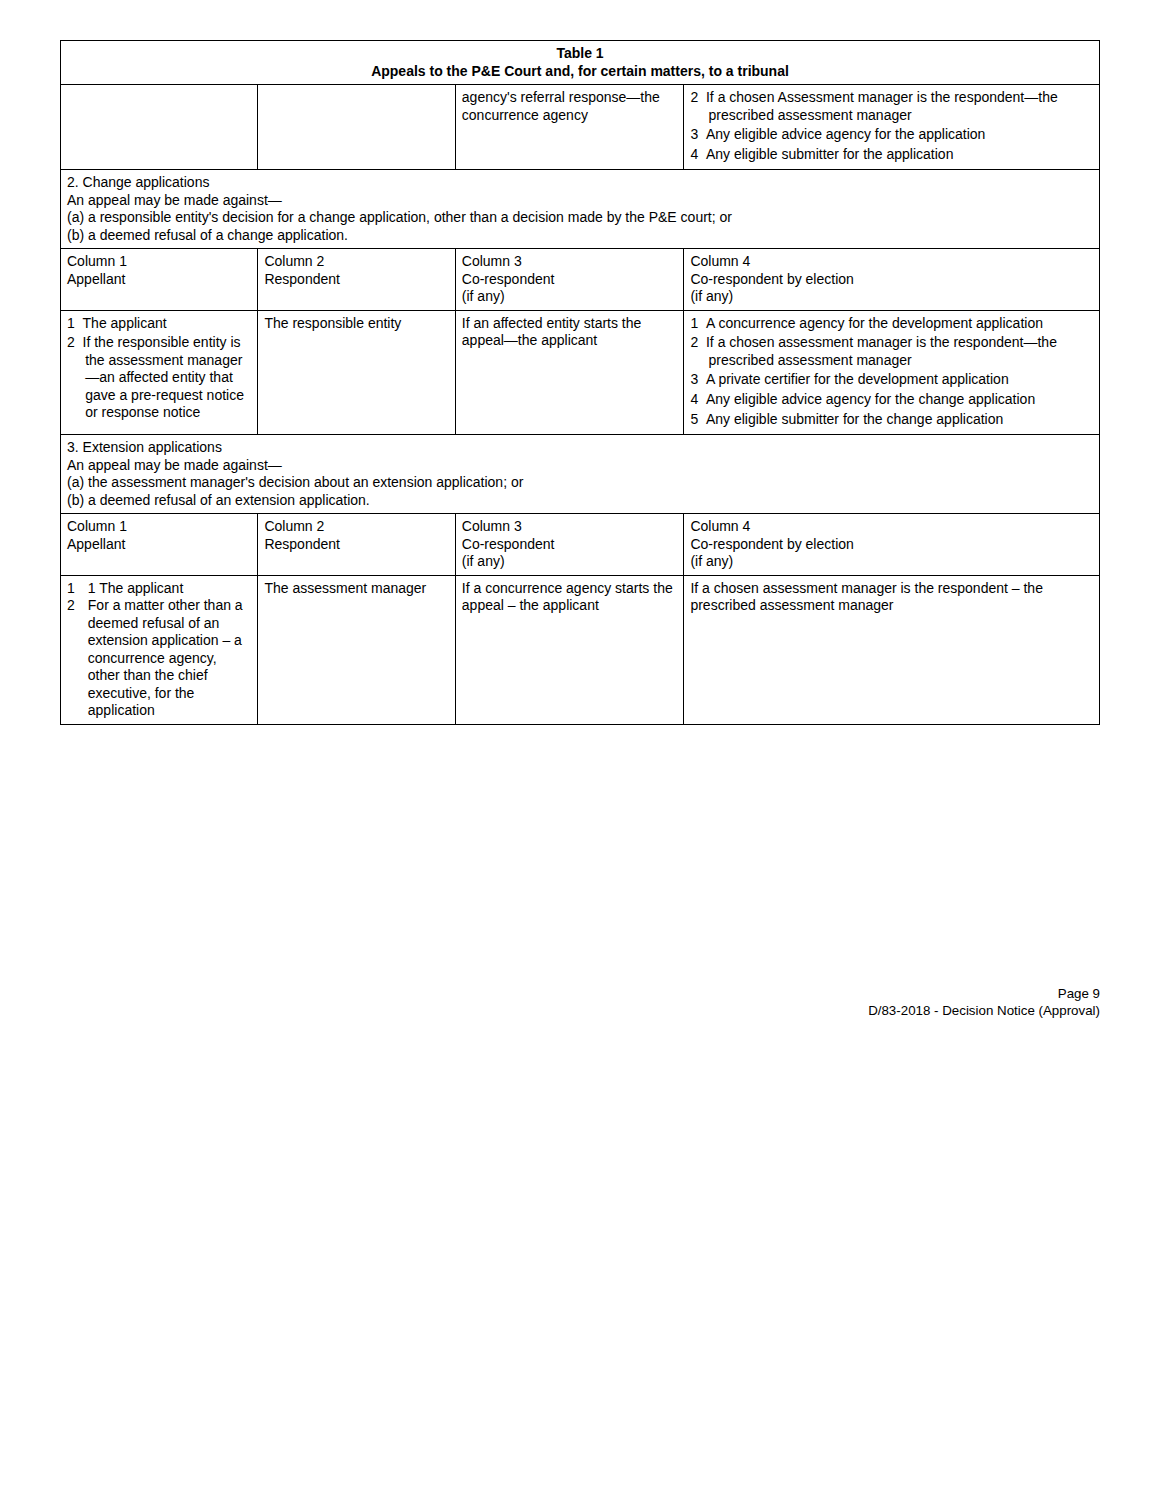| Table 1 |
| Appeals to the P&E Court and, for certain matters, to a tribunal |
| | | agency's referral response—the concurrence agency | 2 If a chosen Assessment manager is the respondent—the prescribed assessment manager 3 Any eligible advice agency for the application 4 Any eligible submitter for the application |
| 2. Change applications An appeal may be made against— (a) a responsible entity's decision for a change application, other than a decision made by the P&E court; or (b) a deemed refusal of a change application. |
| Column 1 Appellant | Column 2 Respondent | Column 3 Co-respondent (if any) | Column 4 Co-respondent by election (if any) |
| 1 The applicant 2 If the responsible entity is the assessment manager—an affected entity that gave a pre-request notice or response notice | The responsible entity | If an affected entity starts the appeal—the applicant | 1 A concurrence agency for the development application 2 If a chosen assessment manager is the respondent—the prescribed assessment manager 3 A private certifier for the development application 4 Any eligible advice agency for the change application 5 Any eligible submitter for the change application |
| 3. Extension applications An appeal may be made against— (a) the assessment manager's decision about an extension application; or (b) a deemed refusal of an extension application. |
| Column 1 Appellant | Column 2 Respondent | Column 3 Co-respondent (if any) | Column 4 Co-respondent by election (if any) |
| / 1 / 1 The applicant / / 2 / For a matter other than a deemed refusal of an extension application – a concurrence agency, other than the chief executive, for the application / | The assessment manager | If a concurrence agency starts the appeal – the applicant | If a chosen assessment manager is the respondent – the prescribed assessment manager |
Page 9
D/83-2018 - Decision Notice (Approval)